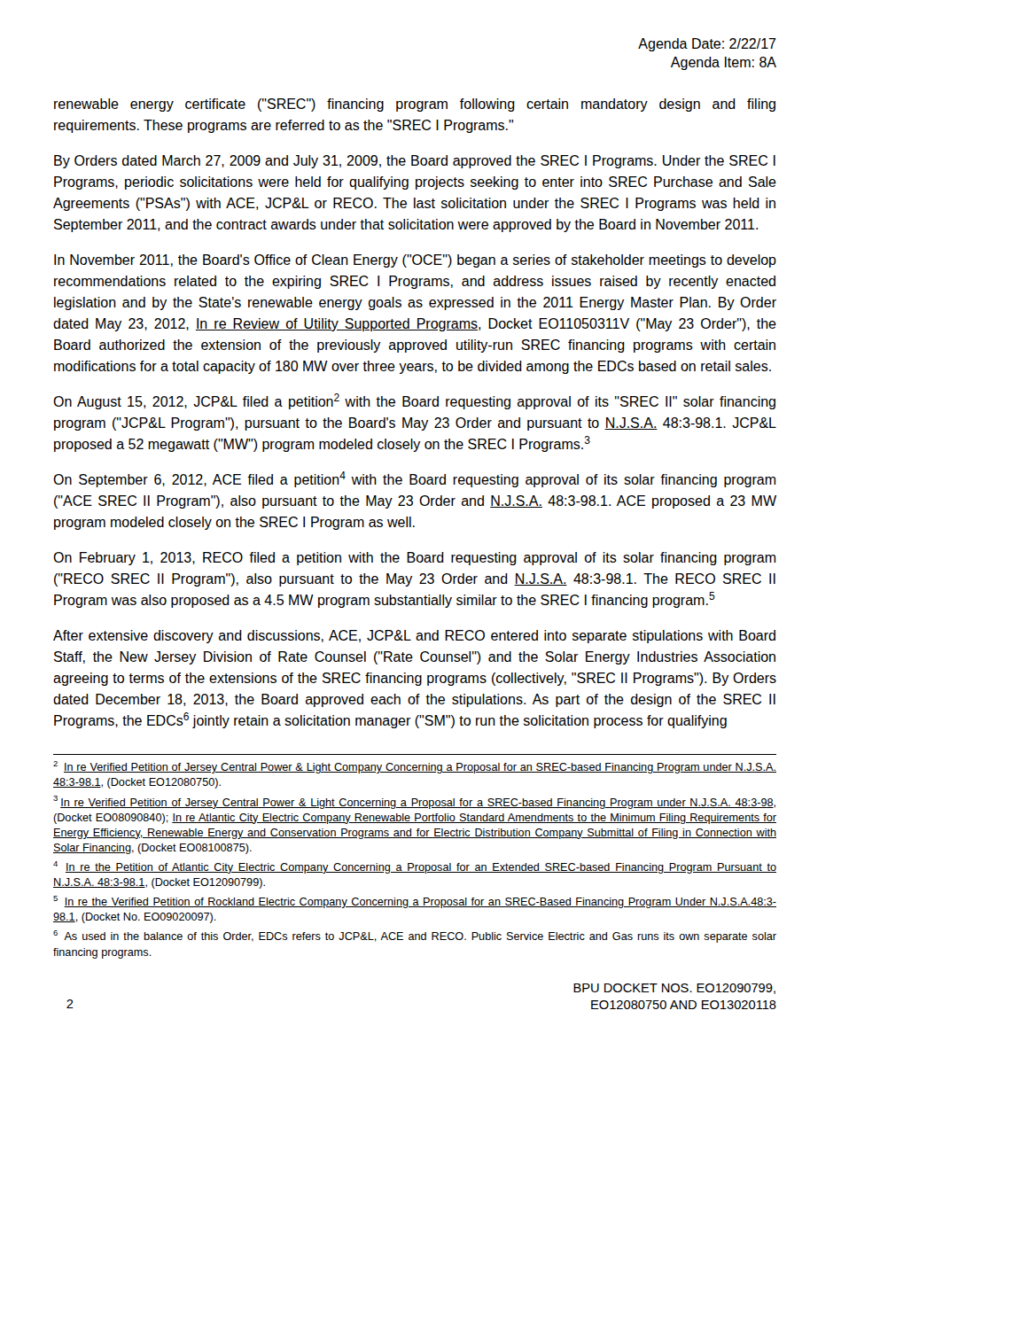Agenda Date: 2/22/17
Agenda Item: 8A
renewable energy certificate ("SREC") financing program following certain mandatory design and filing requirements. These programs are referred to as the "SREC I Programs."
By Orders dated March 27, 2009 and July 31, 2009, the Board approved the SREC I Programs. Under the SREC I Programs, periodic solicitations were held for qualifying projects seeking to enter into SREC Purchase and Sale Agreements ("PSAs") with ACE, JCP&L or RECO. The last solicitation under the SREC I Programs was held in September 2011, and the contract awards under that solicitation were approved by the Board in November 2011.
In November 2011, the Board's Office of Clean Energy ("OCE") began a series of stakeholder meetings to develop recommendations related to the expiring SREC I Programs, and address issues raised by recently enacted legislation and by the State's renewable energy goals as expressed in the 2011 Energy Master Plan. By Order dated May 23, 2012, In re Review of Utility Supported Programs, Docket EO11050311V ("May 23 Order"), the Board authorized the extension of the previously approved utility-run SREC financing programs with certain modifications for a total capacity of 180 MW over three years, to be divided among the EDCs based on retail sales.
On August 15, 2012, JCP&L filed a petition2 with the Board requesting approval of its "SREC II" solar financing program ("JCP&L Program"), pursuant to the Board's May 23 Order and pursuant to N.J.S.A. 48:3-98.1. JCP&L proposed a 52 megawatt ("MW") program modeled closely on the SREC I Programs.3
On September 6, 2012, ACE filed a petition4 with the Board requesting approval of its solar financing program ("ACE SREC II Program"), also pursuant to the May 23 Order and N.J.S.A. 48:3-98.1. ACE proposed a 23 MW program modeled closely on the SREC I Program as well.
On February 1, 2013, RECO filed a petition with the Board requesting approval of its solar financing program ("RECO SREC II Program"), also pursuant to the May 23 Order and N.J.S.A. 48:3-98.1. The RECO SREC II Program was also proposed as a 4.5 MW program substantially similar to the SREC I financing program.5
After extensive discovery and discussions, ACE, JCP&L and RECO entered into separate stipulations with Board Staff, the New Jersey Division of Rate Counsel ("Rate Counsel") and the Solar Energy Industries Association agreeing to terms of the extensions of the SREC financing programs (collectively, "SREC II Programs"). By Orders dated December 18, 2013, the Board approved each of the stipulations. As part of the design of the SREC II Programs, the EDCs6 jointly retain a solicitation manager ("SM") to run the solicitation process for qualifying
2 In re Verified Petition of Jersey Central Power & Light Company Concerning a Proposal for an SREC-based Financing Program under N.J.S.A. 48:3-98.1, (Docket EO12080750).
3In re Verified Petition of Jersey Central Power & Light Concerning a Proposal for a SREC-based Financing Program under N.J.S.A. 48:3-98, (Docket EO08090840); In re Atlantic City Electric Company Renewable Portfolio Standard Amendments to the Minimum Filing Requirements for Energy Efficiency, Renewable Energy and Conservation Programs and for Electric Distribution Company Submittal of Filing in Connection with Solar Financing, (Docket EO08100875).
4 In re the Petition of Atlantic City Electric Company Concerning a Proposal for an Extended SREC-based Financing Program Pursuant to N.J.S.A. 48:3-98.1, (Docket EO12090799).
5 In re the Verified Petition of Rockland Electric Company Concerning a Proposal for an SREC-Based Financing Program Under N.J.S.A.48:3-98.1, (Docket No. EO09020097).
6 As used in the balance of this Order, EDCs refers to JCP&L, ACE and RECO. Public Service Electric and Gas runs its own separate solar financing programs.
2 BPU DOCKET NOS. EO12090799,
EO12080750 AND EO13020118